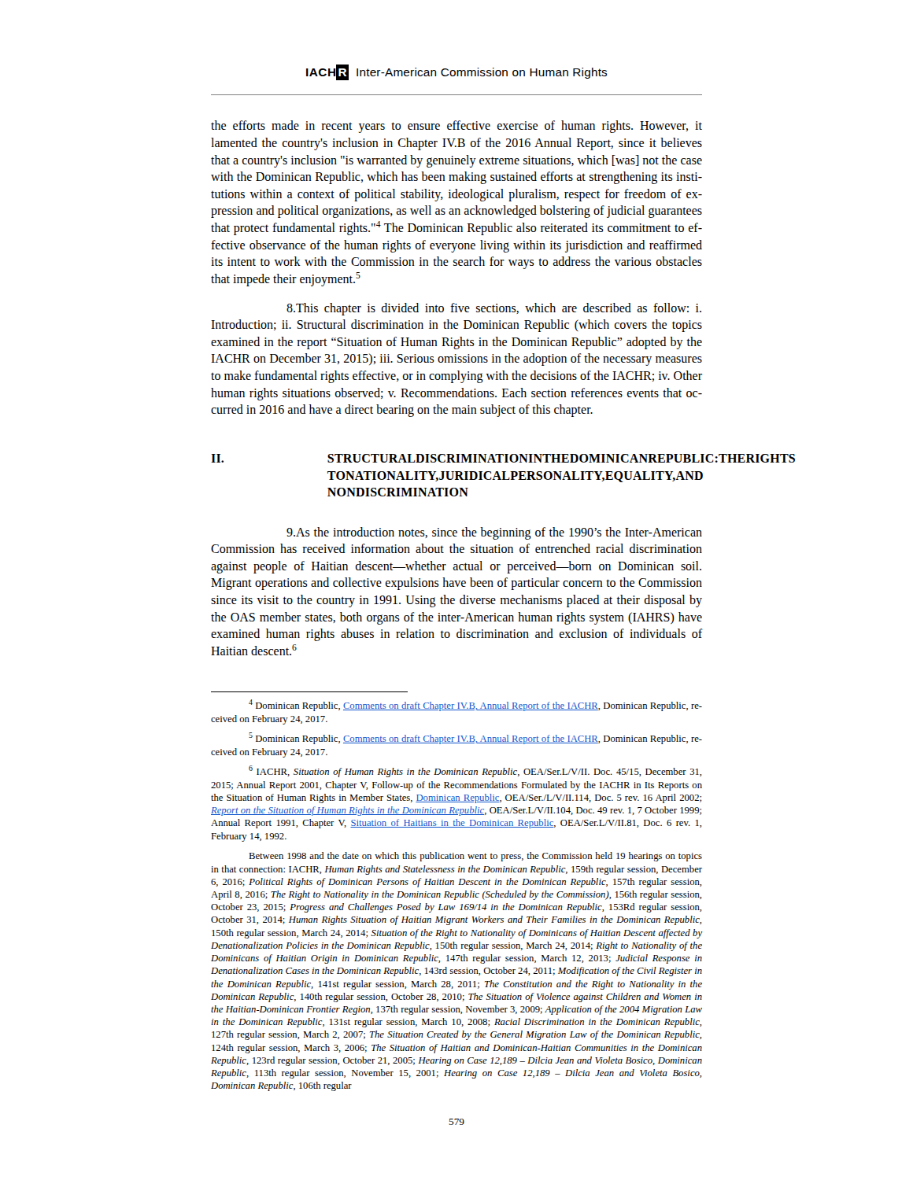IACHR Inter-American Commission on Human Rights
the efforts made in recent years to ensure effective exercise of human rights. However, it lamented the country's inclusion in Chapter IV.B of the 2016 Annual Report, since it believes that a country's inclusion "is warranted by genuinely extreme situations, which [was] not the case with the Dominican Republic, which has been making sustained efforts at strengthening its institutions within a context of political stability, ideological pluralism, respect for freedom of expression and political organizations, as well as an acknowledged bolstering of judicial guarantees that protect fundamental rights."4 The Dominican Republic also reiterated its commitment to effective observance of the human rights of everyone living within its jurisdiction and reaffirmed its intent to work with the Commission in the search for ways to address the various obstacles that impede their enjoyment.5
8. This chapter is divided into five sections, which are described as follow: i. Introduction; ii. Structural discrimination in the Dominican Republic (which covers the topics examined in the report “Situation of Human Rights in the Dominican Republic” adopted by the IACHR on December 31, 2015); iii. Serious omissions in the adoption of the necessary measures to make fundamental rights effective, or in complying with the decisions of the IACHR; iv. Other human rights situations observed; v. Recommendations. Each section references events that occurred in 2016 and have a direct bearing on the main subject of this chapter.
II.
STRUCTURAL DISCRIMINATION IN THE DOMINICAN REPUBLIC: THE RIGHTS TO NATIONALITY, JURIDICAL PERSONALITY, EQUALITY, AND NONDISCRIMINATION
9. As the introduction notes, since the beginning of the 1990’s the Inter-American Commission has received information about the situation of entrenched racial discrimination against people of Haitian descent—whether actual or perceived—born on Dominican soil. Migrant operations and collective expulsions have been of particular concern to the Commission since its visit to the country in 1991. Using the diverse mechanisms placed at their disposal by the OAS member states, both organs of the inter-American human rights system (IAHRS) have examined human rights abuses in relation to discrimination and exclusion of individuals of Haitian descent.6
4 Dominican Republic, Comments on draft Chapter IV.B, Annual Report of the IACHR, Dominican Republic, received on February 24, 2017.
5 Dominican Republic, Comments on draft Chapter IV.B, Annual Report of the IACHR, Dominican Republic, received on February 24, 2017.
6 IACHR, Situation of Human Rights in the Dominican Republic, OEA/Ser.L/V/II. Doc. 45/15, December 31, 2015; Annual Report 2001, Chapter V, Follow-up of the Recommendations Formulated by the IACHR in Its Reports on the Situation of Human Rights in Member States, Dominican Republic, OEA/Ser./L/V/II.114, Doc. 5 rev. 16 April 2002; Report on the Situation of Human Rights in the Dominican Republic, OEA/Ser.L/V/II.104, Doc. 49 rev. 1, 7 October 1999; Annual Report 1991, Chapter V, Situation of Haitians in the Dominican Republic, OEA/Ser.L/V/II.81, Doc. 6 rev. 1, February 14, 1992.
Between 1998 and the date on which this publication went to press, the Commission held 19 hearings on topics in that connection: IACHR, Human Rights and Statelessness in the Dominican Republic, 159th regular session, December 6, 2016; Political Rights of Dominican Persons of Haitian Descent in the Dominican Republic, 157th regular session, April 8, 2016; The Right to Nationality in the Dominican Republic (Scheduled by the Commission), 156th regular session, October 23, 2015; Progress and Challenges Posed by Law 169/14 in the Dominican Republic, 153Rd regular session, October 31, 2014; Human Rights Situation of Haitian Migrant Workers and Their Families in the Dominican Republic, 150th regular session, March 24, 2014; Situation of the Right to Nationality of Dominicans of Haitian Descent affected by Denationalization Policies in the Dominican Republic, 150th regular session, March 24, 2014; Right to Nationality of the Dominicans of Haitian Origin in Dominican Republic, 147th regular session, March 12, 2013; Judicial Response in Denationalization Cases in the Dominican Republic, 143rd session, October 24, 2011; Modification of the Civil Register in the Dominican Republic, 141st regular session, March 28, 2011; The Constitution and the Right to Nationality in the Dominican Republic, 140th regular session, October 28, 2010; The Situation of Violence against Children and Women in the Haitian-Dominican Frontier Region, 137th regular session, November 3, 2009; Application of the 2004 Migration Law in the Dominican Republic, 131st regular session, March 10, 2008; Racial Discrimination in the Dominican Republic, 127th regular session, March 2, 2007; The Situation Created by the General Migration Law of the Dominican Republic, 124th regular session, March 3, 2006; The Situation of Haitian and Dominican-Haitian Communities in the Dominican Republic, 123rd regular session, October 21, 2005; Hearing on Case 12,189 – Dilcia Jean and Violeta Bosico, Dominican Republic, 113th regular session, November 15, 2001; Hearing on Case 12,189 – Dilcia Jean and Violeta Bosico, Dominican Republic, 106th regular
579